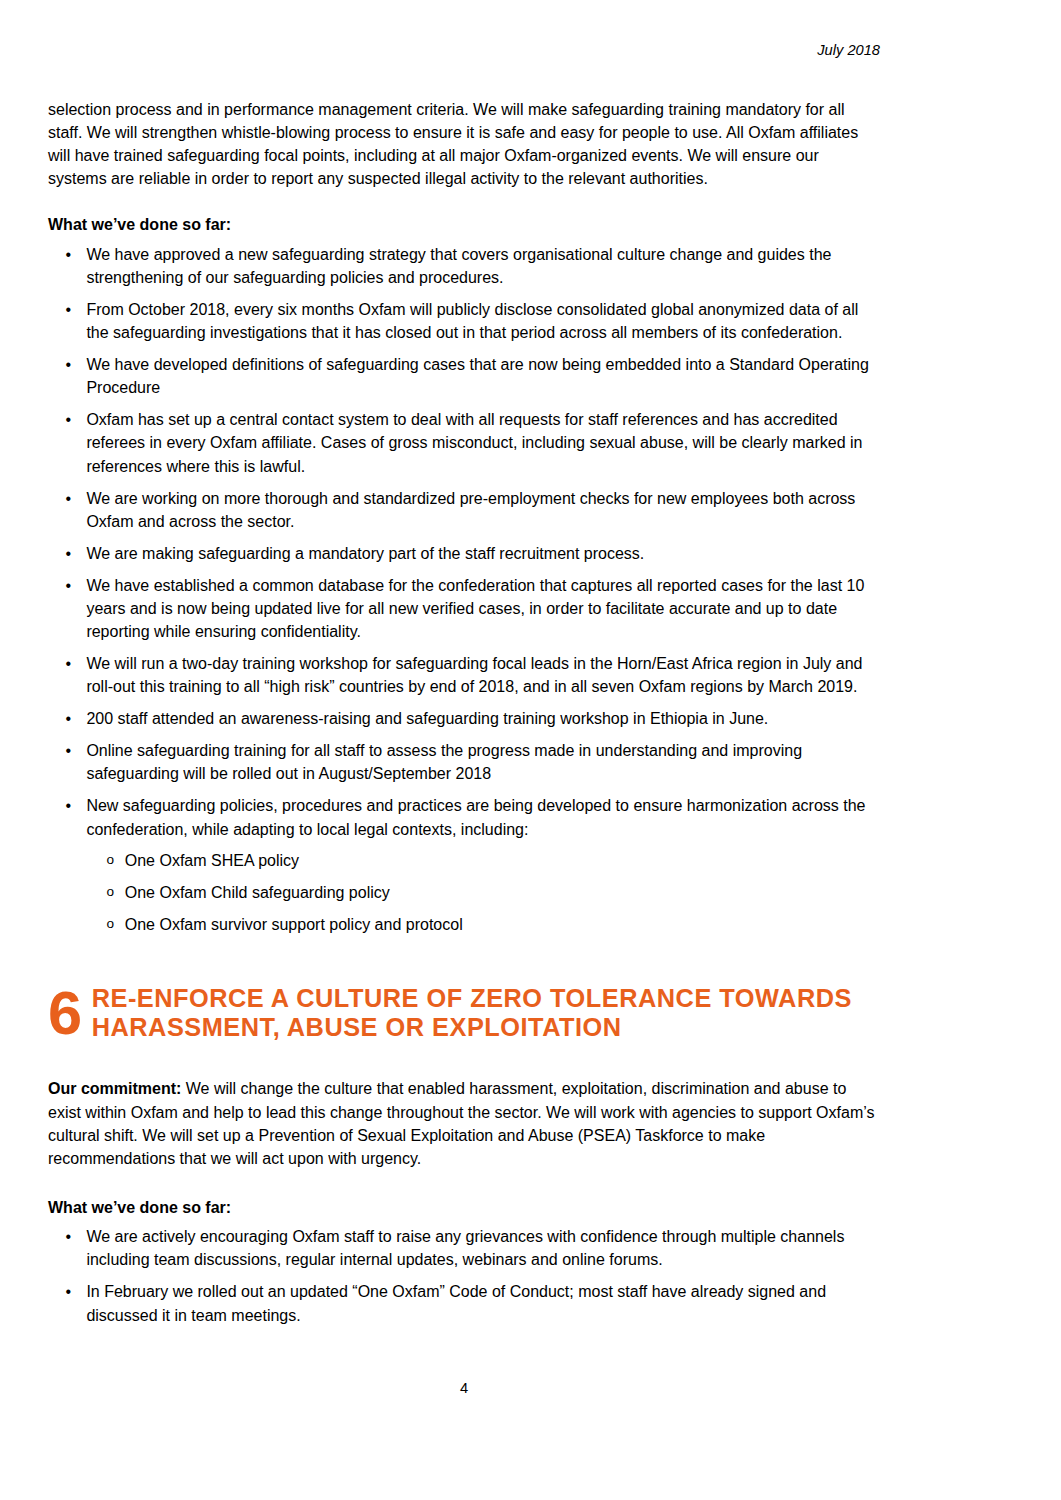July 2018
selection process and in performance management criteria. We will make safeguarding training mandatory for all staff. We will strengthen whistle-blowing process to ensure it is safe and easy for people to use. All Oxfam affiliates will have trained safeguarding focal points, including at all major Oxfam-organized events. We will ensure our systems are reliable in order to report any suspected illegal activity to the relevant authorities.
What we’ve done so far:
We have approved a new safeguarding strategy that covers organisational culture change and guides the strengthening of our safeguarding policies and procedures.
From October 2018, every six months Oxfam will publicly disclose consolidated global anonymized data of all the safeguarding investigations that it has closed out in that period across all members of its confederation.
We have developed definitions of safeguarding cases that are now being embedded into a Standard Operating Procedure
Oxfam has set up a central contact system to deal with all requests for staff references and has accredited referees in every Oxfam affiliate. Cases of gross misconduct, including sexual abuse, will be clearly marked in references where this is lawful.
We are working on more thorough and standardized pre-employment checks for new employees both across Oxfam and across the sector.
We are making safeguarding a mandatory part of the staff recruitment process.
We have established a common database for the confederation that captures all reported cases for the last 10 years and is now being updated live for all new verified cases, in order to facilitate accurate and up to date reporting while ensuring confidentiality.
We will run a two-day training workshop for safeguarding focal leads in the Horn/East Africa region in July and roll-out this training to all “high risk” countries by end of 2018, and in all seven Oxfam regions by March 2019.
200 staff attended an awareness-raising and safeguarding training workshop in Ethiopia in June.
Online safeguarding training for all staff to assess the progress made in understanding and improving safeguarding will be rolled out in August/September 2018
New safeguarding policies, procedures and practices are being developed to ensure harmonization across the confederation, while adapting to local legal contexts, including:
One Oxfam SHEA policy
One Oxfam Child safeguarding policy
One Oxfam survivor support policy and protocol
6
Re-enforce a culture of zero tolerance towards harassment, abuse or exploitation
Our commitment: We will change the culture that enabled harassment, exploitation, discrimination and abuse to exist within Oxfam and help to lead this change throughout the sector. We will work with agencies to support Oxfam’s cultural shift. We will set up a Prevention of Sexual Exploitation and Abuse (PSEA) Taskforce to make recommendations that we will act upon with urgency.
What we’ve done so far:
We are actively encouraging Oxfam staff to raise any grievances with confidence through multiple channels including team discussions, regular internal updates, webinars and online forums.
In February we rolled out an updated “One Oxfam” Code of Conduct; most staff have already signed and discussed it in team meetings.
4